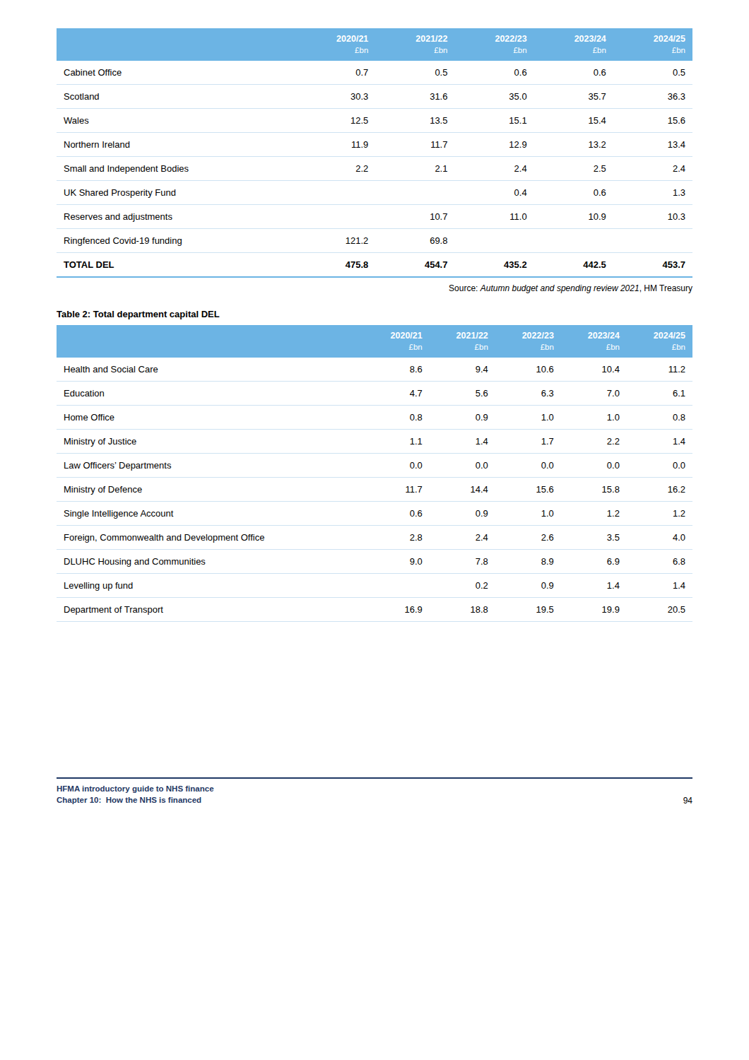| | 2020/21 £bn | 2021/22 £bn | 2022/23 £bn | 2023/24 £bn | 2024/25 £bn |
| --- | --- | --- | --- | --- | --- |
| Cabinet Office | 0.7 | 0.5 | 0.6 | 0.6 | 0.5 |
| Scotland | 30.3 | 31.6 | 35.0 | 35.7 | 36.3 |
| Wales | 12.5 | 13.5 | 15.1 | 15.4 | 15.6 |
| Northern Ireland | 11.9 | 11.7 | 12.9 | 13.2 | 13.4 |
| Small and Independent Bodies | 2.2 | 2.1 | 2.4 | 2.5 | 2.4 |
| UK Shared Prosperity Fund | | | 0.4 | 0.6 | 1.3 |
| Reserves and adjustments | | 10.7 | 11.0 | 10.9 | 10.3 |
| Ringfenced Covid-19 funding | 121.2 | 69.8 | | | |
| TOTAL DEL | 475.8 | 454.7 | 435.2 | 442.5 | 453.7 |
Source: Autumn budget and spending review 2021, HM Treasury
Table 2: Total department capital DEL
| | 2020/21 £bn | 2021/22 £bn | 2022/23 £bn | 2023/24 £bn | 2024/25 £bn |
| --- | --- | --- | --- | --- | --- |
| Health and Social Care | 8.6 | 9.4 | 10.6 | 10.4 | 11.2 |
| Education | 4.7 | 5.6 | 6.3 | 7.0 | 6.1 |
| Home Office | 0.8 | 0.9 | 1.0 | 1.0 | 0.8 |
| Ministry of Justice | 1.1 | 1.4 | 1.7 | 2.2 | 1.4 |
| Law Officers’ Departments | 0.0 | 0.0 | 0.0 | 0.0 | 0.0 |
| Ministry of Defence | 11.7 | 14.4 | 15.6 | 15.8 | 16.2 |
| Single Intelligence Account | 0.6 | 0.9 | 1.0 | 1.2 | 1.2 |
| Foreign, Commonwealth and Development Office | 2.8 | 2.4 | 2.6 | 3.5 | 4.0 |
| DLUHC Housing and Communities | 9.0 | 7.8 | 8.9 | 6.9 | 6.8 |
| Levelling up fund | | 0.2 | 0.9 | 1.4 | 1.4 |
| Department of Transport | 16.9 | 18.8 | 19.5 | 19.9 | 20.5 |
HFMA introductory guide to NHS finance
Chapter 10: How the NHS is financed
94